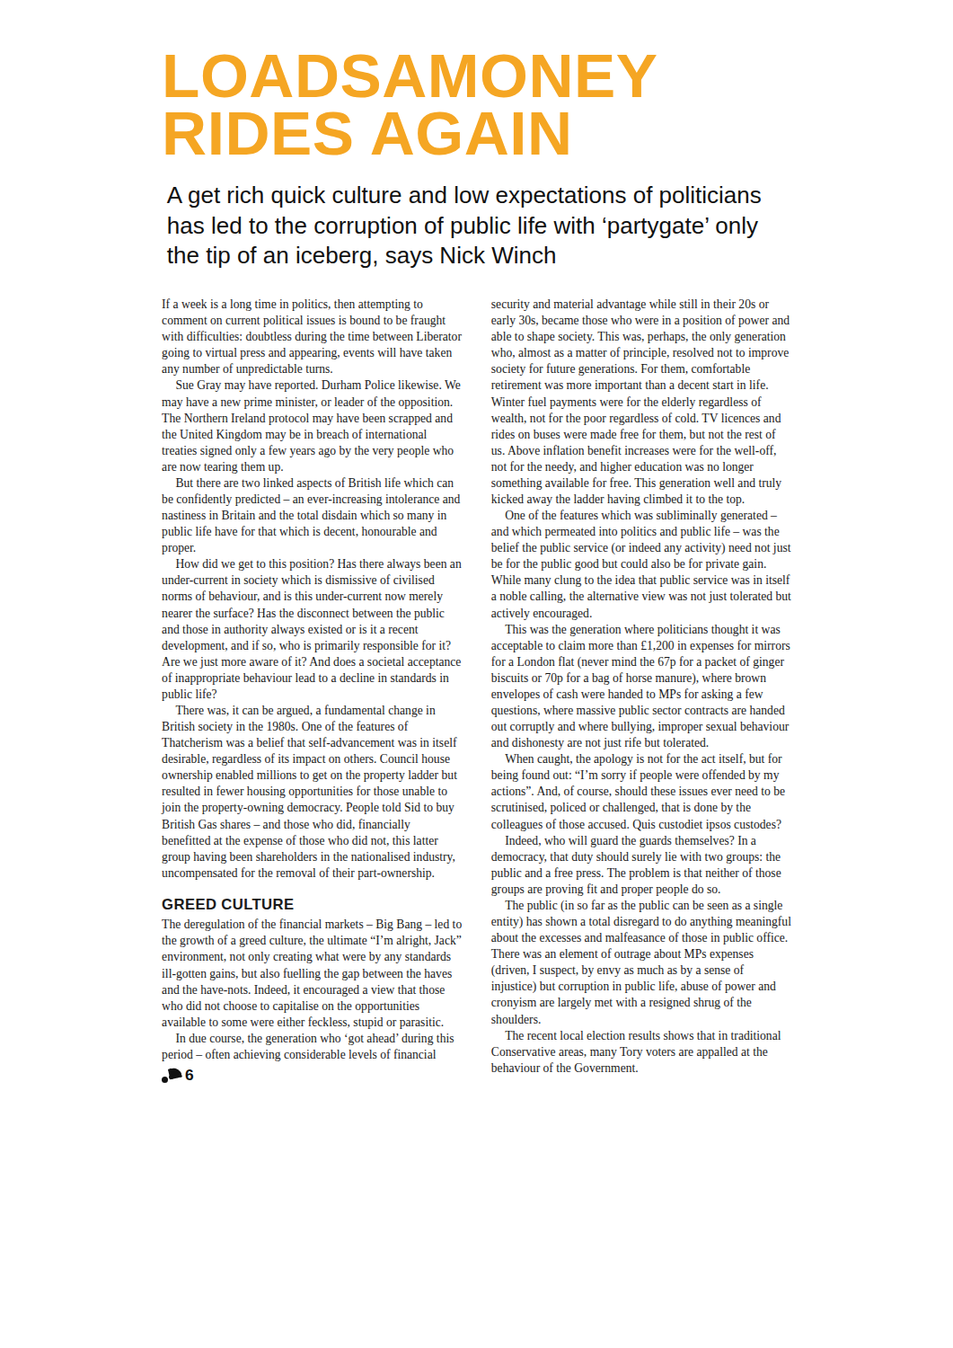Loadsamoney
Rides Again
A get rich quick culture and low expectations of politicians has led to the corruption of public life with ‘partygate’ only the tip of an iceberg, says Nick Winch
If a week is a long time in politics, then attempting to comment on current political issues is bound to be fraught with difficulties: doubtless during the time between Liberator going to virtual press and appearing, events will have taken any number of unpredictable turns.
Sue Gray may have reported. Durham Police likewise. We may have a new prime minister, or leader of the opposition. The Northern Ireland protocol may have been scrapped and the United Kingdom may be in breach of international treaties signed only a few years ago by the very people who are now tearing them up.
But there are two linked aspects of British life which can be confidently predicted – an ever-increasing intolerance and nastiness in Britain and the total disdain which so many in public life have for that which is decent, honourable and proper.
How did we get to this position? Has there always been an under-current in society which is dismissive of civilised norms of behaviour, and is this under-current now merely nearer the surface? Has the disconnect between the public and those in authority always existed or is it a recent development, and if so, who is primarily responsible for it? Are we just more aware of it? And does a societal acceptance of inappropriate behaviour lead to a decline in standards in public life?
There was, it can be argued, a fundamental change in British society in the 1980s. One of the features of Thatcherism was a belief that self-advancement was in itself desirable, regardless of its impact on others. Council house ownership enabled millions to get on the property ladder but resulted in fewer housing opportunities for those unable to join the property-owning democracy. People told Sid to buy British Gas shares – and those who did, financially benefitted at the expense of those who did not, this latter group having been shareholders in the nationalised industry, uncompensated for the removal of their part-ownership.
Greed culture
The deregulation of the financial markets – Big Bang – led to the growth of a greed culture, the ultimate “I’m alright, Jack” environment, not only creating what were by any standards ill-gotten gains, but also fuelling the gap between the haves and the have-nots. Indeed, it encouraged a view that those who did not choose to capitalise on the opportunities available to some were either feckless, stupid or parasitic.
In due course, the generation who ‘got ahead’ during this period – often achieving considerable levels of financial security and material advantage while still in their 20s or early 30s, became those who were in a position of power and able to shape society. This was, perhaps, the only generation who, almost as a matter of principle, resolved not to improve society for future generations. For them, comfortable retirement was more important than a decent start in life. Winter fuel payments were for the elderly regardless of wealth, not for the poor regardless of cold. TV licences and rides on buses were made free for them, but not the rest of us. Above inflation benefit increases were for the well-off, not for the needy, and higher education was no longer something available for free. This generation well and truly kicked away the ladder having climbed it to the top.
One of the features which was subliminally generated – and which permeated into politics and public life – was the belief the public service (or indeed any activity) need not just be for the public good but could also be for private gain. While many clung to the idea that public service was in itself a noble calling, the alternative view was not just tolerated but actively encouraged.
This was the generation where politicians thought it was acceptable to claim more than £1,200 in expenses for mirrors for a London flat (never mind the 67p for a packet of ginger biscuits or 70p for a bag of horse manure), where brown envelopes of cash were handed to MPs for asking a few questions, where massive public sector contracts are handed out corruptly and where bullying, improper sexual behaviour and dishonesty are not just rife but tolerated.
When caught, the apology is not for the act itself, but for being found out: “I’m sorry if people were offended by my actions”. And, of course, should these issues ever need to be scrutinised, policed or challenged, that is done by the colleagues of those accused. Quis custodiet ipsos custodes?
Indeed, who will guard the guards themselves? In a democracy, that duty should surely lie with two groups: the public and a free press. The problem is that neither of those groups are proving fit and proper people do so.
The public (in so far as the public can be seen as a single entity) has shown a total disregard to do anything meaningful about the excesses and malfeasance of those in public office. There was an element of outrage about MPs expenses (driven, I suspect, by envy as much as by a sense of injustice) but corruption in public life, abuse of power and cronyism are largely met with a resigned shrug of the shoulders.
The recent local election results shows that in traditional Conservative areas, many Tory voters are appalled at the behaviour of the Government.
6